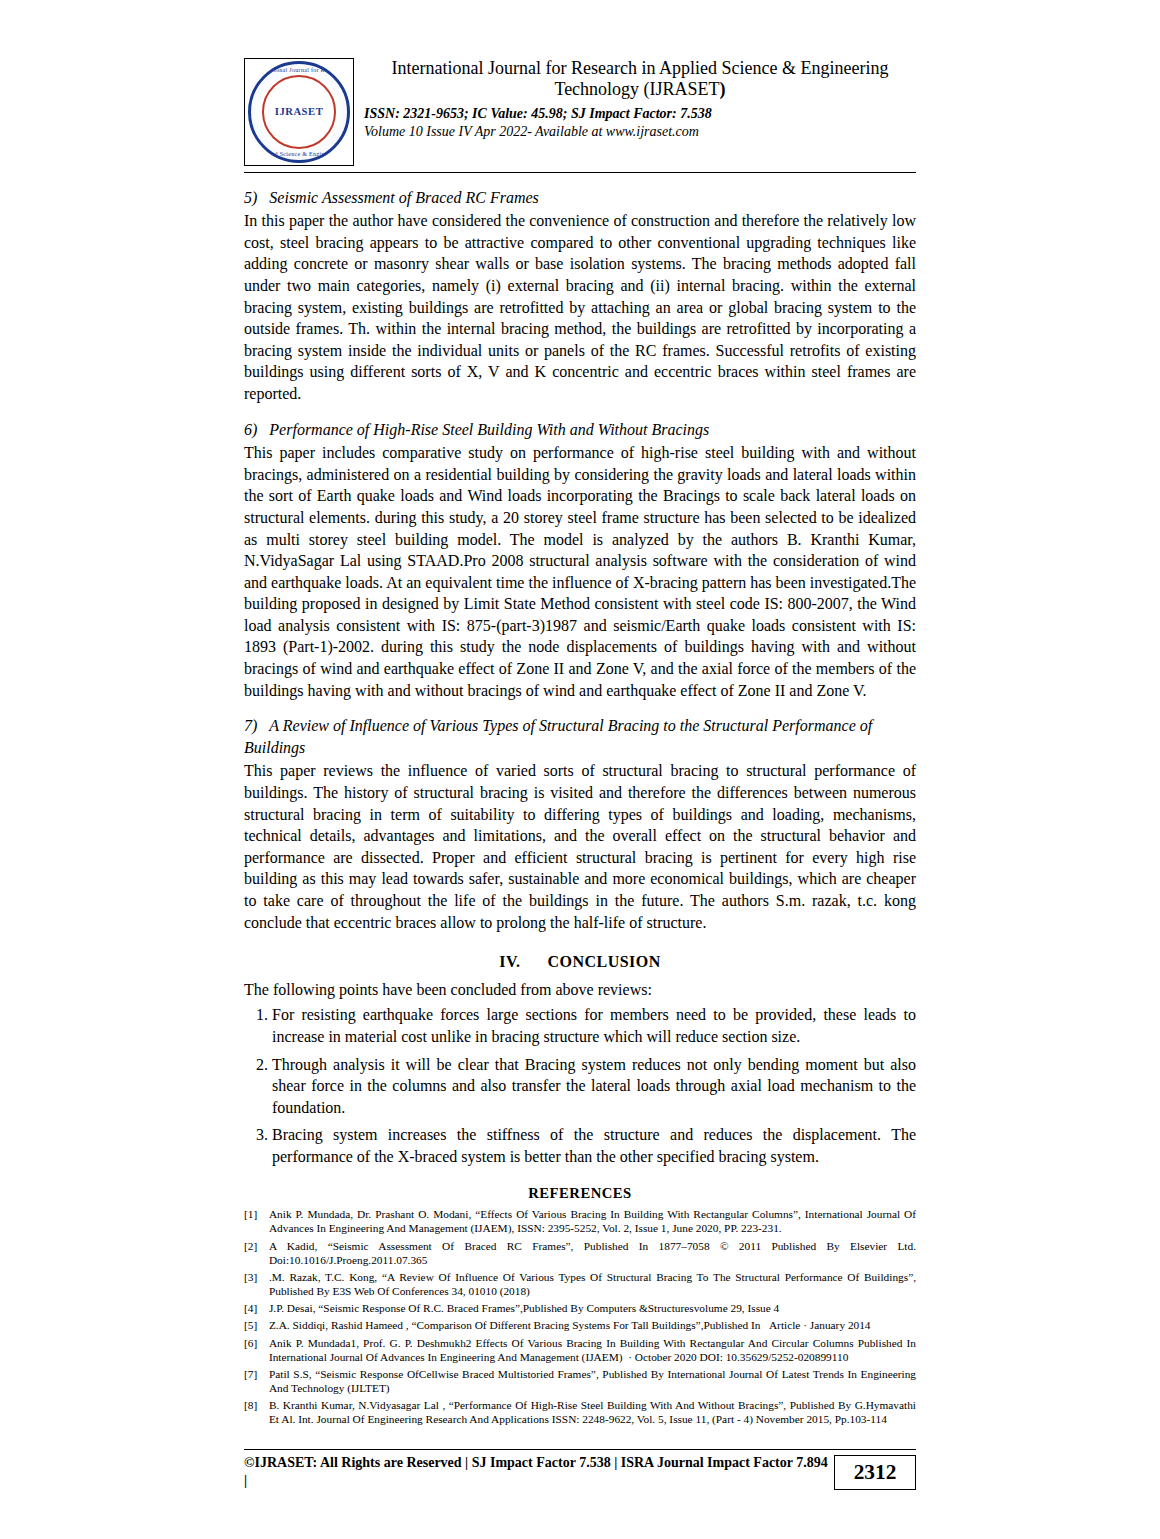International Journal for Research
Applied Science & Engineering
International Journal for Research in Applied Science & Engineering Technology (IJRASET)
ISSN: 2321-9653; IC Value: 45.98; SJ Impact Factor: 7.538
Volume 10 Issue IV Apr 2022- Available at www.ijraset.com
5) Seismic Assessment of Braced RC Frames
In this paper the author have considered the convenience of construction and therefore the relatively low cost, steel bracing appears to be attractive compared to other conventional upgrading techniques like adding concrete or masonry shear walls or base isolation systems. The bracing methods adopted fall under two main categories, namely (i) external bracing and (ii) internal bracing. within the external bracing system, existing buildings are retrofitted by attaching an area or global bracing system to the outside frames. Th. within the internal bracing method, the buildings are retrofitted by incorporating a bracing system inside the individual units or panels of the RC frames. Successful retrofits of existing buildings using different sorts of X, V and K concentric and eccentric braces within steel frames are reported.
6) Performance of High-Rise Steel Building With and Without Bracings
This paper includes comparative study on performance of high-rise steel building with and without bracings, administered on a residential building by considering the gravity loads and lateral loads within the sort of Earth quake loads and Wind loads incorporating the Bracings to scale back lateral loads on structural elements. during this study, a 20 storey steel frame structure has been selected to be idealized as multi storey steel building model. The model is analyzed by the authors B. Kranthi Kumar, N.VidyaSagar Lal using STAAD.Pro 2008 structural analysis software with the consideration of wind and earthquake loads. At an equivalent time the influence of X-bracing pattern has been investigated.The building proposed in designed by Limit State Method consistent with steel code IS: 800-2007, the Wind load analysis consistent with IS: 875-(part-3)1987 and seismic/Earth quake loads consistent with IS: 1893 (Part-1)-2002. during this study the node displacements of buildings having with and without bracings of wind and earthquake effect of Zone II and Zone V, and the axial force of the members of the buildings having with and without bracings of wind and earthquake effect of Zone II and Zone V.
7) A Review of Influence of Various Types of Structural Bracing to the Structural Performance of Buildings
This paper reviews the influence of varied sorts of structural bracing to structural performance of buildings. The history of structural bracing is visited and therefore the differences between numerous structural bracing in term of suitability to differing types of buildings and loading, mechanisms, technical details, advantages and limitations, and the overall effect on the structural behavior and performance are dissected. Proper and efficient structural bracing is pertinent for every high rise building as this may lead towards safer, sustainable and more economical buildings, which are cheaper to take care of throughout the life of the buildings in the future. The authors S.m. razak, t.c. kong conclude that eccentric braces allow to prolong the half-life of structure.
IV. CONCLUSION
The following points have been concluded from above reviews:
For resisting earthquake forces large sections for members need to be provided, these leads to increase in material cost unlike in bracing structure which will reduce section size.
Through analysis it will be clear that Bracing system reduces not only bending moment but also shear force in the columns and also transfer the lateral loads through axial load mechanism to the foundation.
Bracing system increases the stiffness of the structure and reduces the displacement. The performance of the X-braced system is better than the other specified bracing system.
REFERENCES
Anik P. Mundada, Dr. Prashant O. Modani, “Effects Of Various Bracing In Building With Rectangular Columns”, International Journal Of Advances In Engineering And Management (IJAEM), ISSN: 2395-5252, Vol. 2, Issue 1, June 2020, PP. 223-231.
A Kadid, “Seismic Assessment Of Braced RC Frames”, Published In 1877–7058 © 2011 Published By Elsevier Ltd. Doi:10.1016/J.Proeng.2011.07.365
.M. Razak, T.C. Kong, “A Review Of Influence Of Various Types Of Structural Bracing To The Structural Performance Of Buildings”, Published By E3S Web Of Conferences 34, 01010 (2018)
J.P. Desai, “Seismic Response Of R.C. Braced Frames”,Published By Computers &Structuresvolume 29, Issue 4
Z.A. Siddiqi, Rashid Hameed , “Comparison Of Different Bracing Systems For Tall Buildings”,Published In Article · January 2014
Anik P. Mundada1, Prof. G. P. Deshmukh2 Effects Of Various Bracing In Building With Rectangular And Circular Columns Published In International Journal Of Advances In Engineering And Management (IJAEM) · October 2020 DOI: 10.35629/5252-020899110
Patil S.S, “Seismic Response OfCellwise Braced Multistoried Frames”, Published By International Journal Of Latest Trends In Engineering And Technology (IJLTET)
B. Kranthi Kumar, N.Vidyasagar Lal , “Performance Of High-Rise Steel Building With And Without Bracings”, Published By G.Hymavathi Et Al. Int. Journal Of Engineering Research And Applications ISSN: 2248-9622, Vol. 5, Issue 11, (Part - 4) November 2015, Pp.103-114
©IJRASET: All Rights are Reserved | SJ Impact Factor 7.538 | ISRA Journal Impact Factor 7.894 |
2312